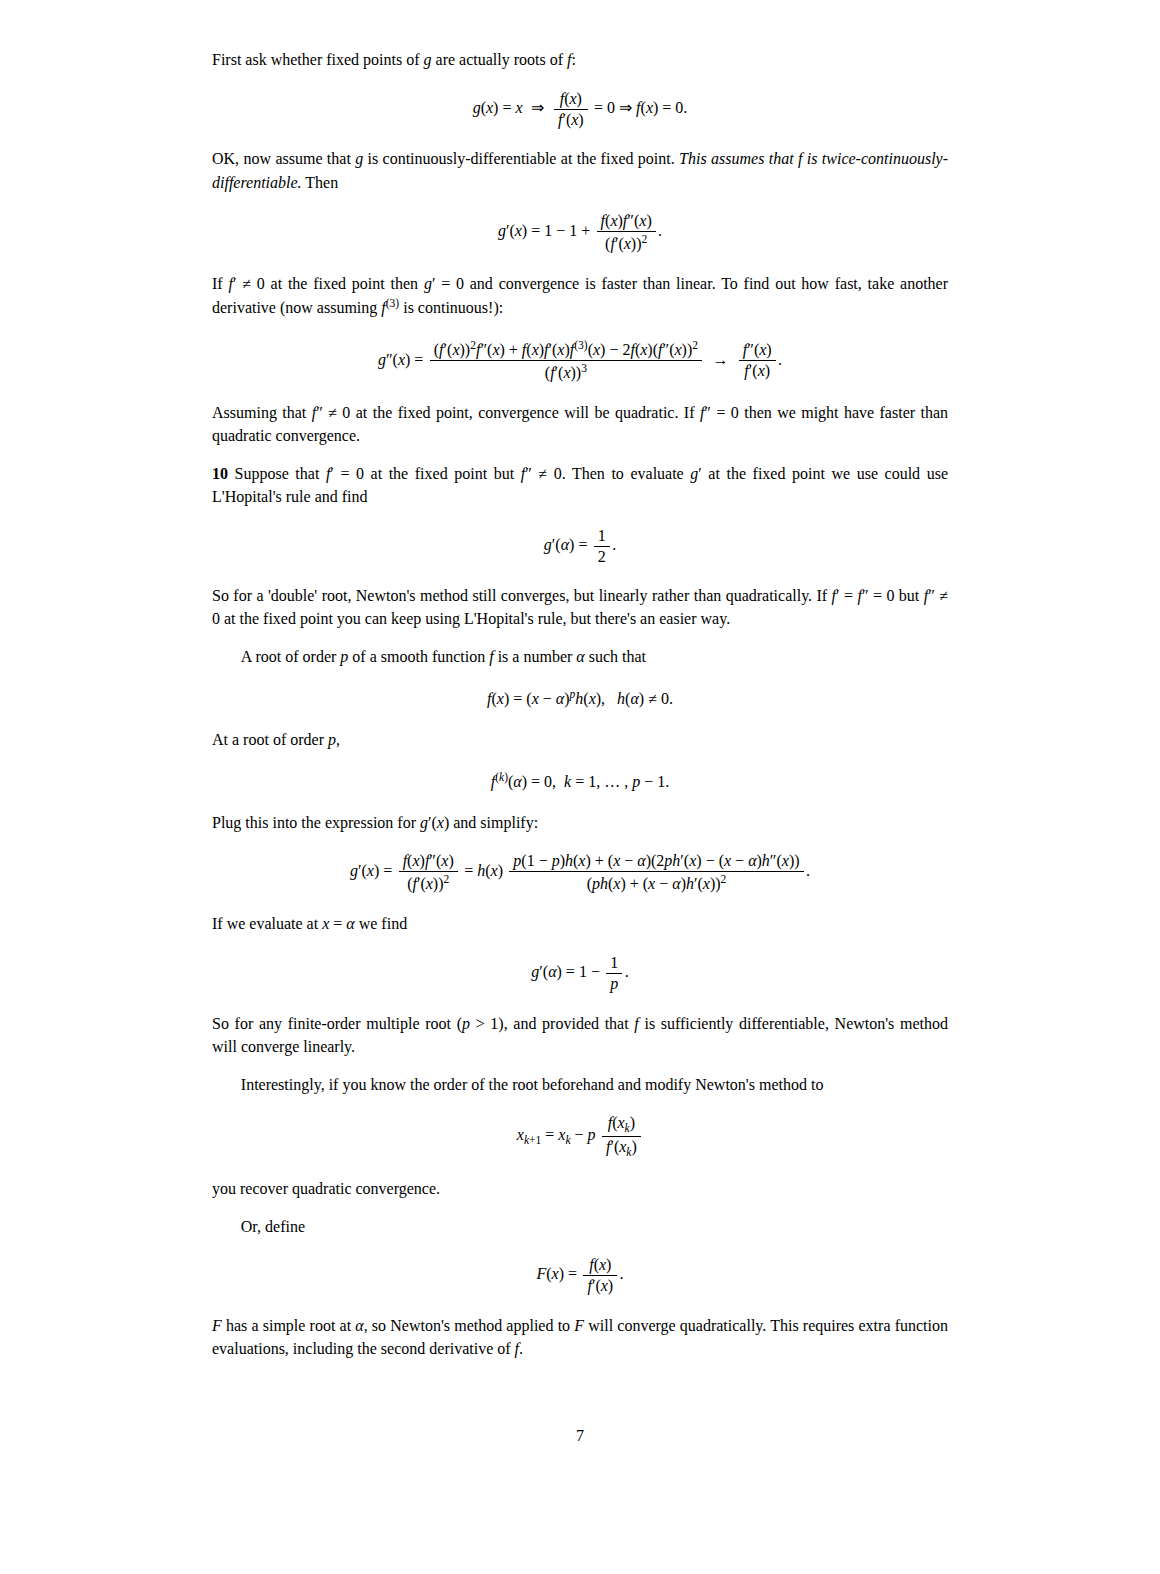First ask whether fixed points of g are actually roots of f:
g(x) = x ⇒ f(x) f′(x) = 0 ⇒ f(x) = 0.
OK, now assume that g is continuously-differentiable at the fixed point. This assumes that f is twice-continuously-differentiable. Then
g′(x) = 1 − 1 + f(x)f″(x)(f′(x))2.
If f′ ≠ 0 at the fixed point then g′ = 0 and convergence is faster than linear. To find out how fast, take another derivative (now assuming f(3) is continuous!):
g″(x) = (f′(x))2f″(x) + f(x)f′(x)f(3)(x) − 2f(x)(f″(x))2 (f′(x))3 → f″(x) f′(x).
Assuming that f″ ≠ 0 at the fixed point, convergence will be quadratic. If f″ = 0 then we might have faster than quadratic convergence.
10 Suppose that f′ = 0 at the fixed point but f″ ≠ 0. Then to evaluate g′ at the fixed point we use could use L'Hopital's rule and find
g′(α) = 12.
So for a 'double' root, Newton's method still converges, but linearly rather than quadratically. If f′ = f″ = 0 but f″ ≠ 0 at the fixed point you can keep using L'Hopital's rule, but there's an easier way.
A root of order p of a smooth function f is a number α such that
f(x) = (x − α)ph(x), h(α) ≠ 0.
At a root of order p,
f(k)(α) = 0, k = 1, … , p − 1.
Plug this into the expression for g′(x) and simplify:
g′(x) = f(x)f″(x)(f′(x))2 = h(x) p(1 − p)h(x) + (x − α)(2ph′(x) − (x − α)h″(x)) (ph(x) + (x − α)h′(x))2 .
If we evaluate at x = α we find
g′(α) = 1 − 1 p.
So for any finite-order multiple root (p > 1), and provided that f is sufficiently differentiable, Newton's method will converge linearly.
Interestingly, if you know the order of the root beforehand and modify Newton's method to
xk+1 = xk − p f(xk) f′(xk)
you recover quadratic convergence.
Or, define
F(x) = f(x) f′(x).
F has a simple root at α, so Newton's method applied to F will converge quadratically. This requires extra function evaluations, including the second derivative of f.
7